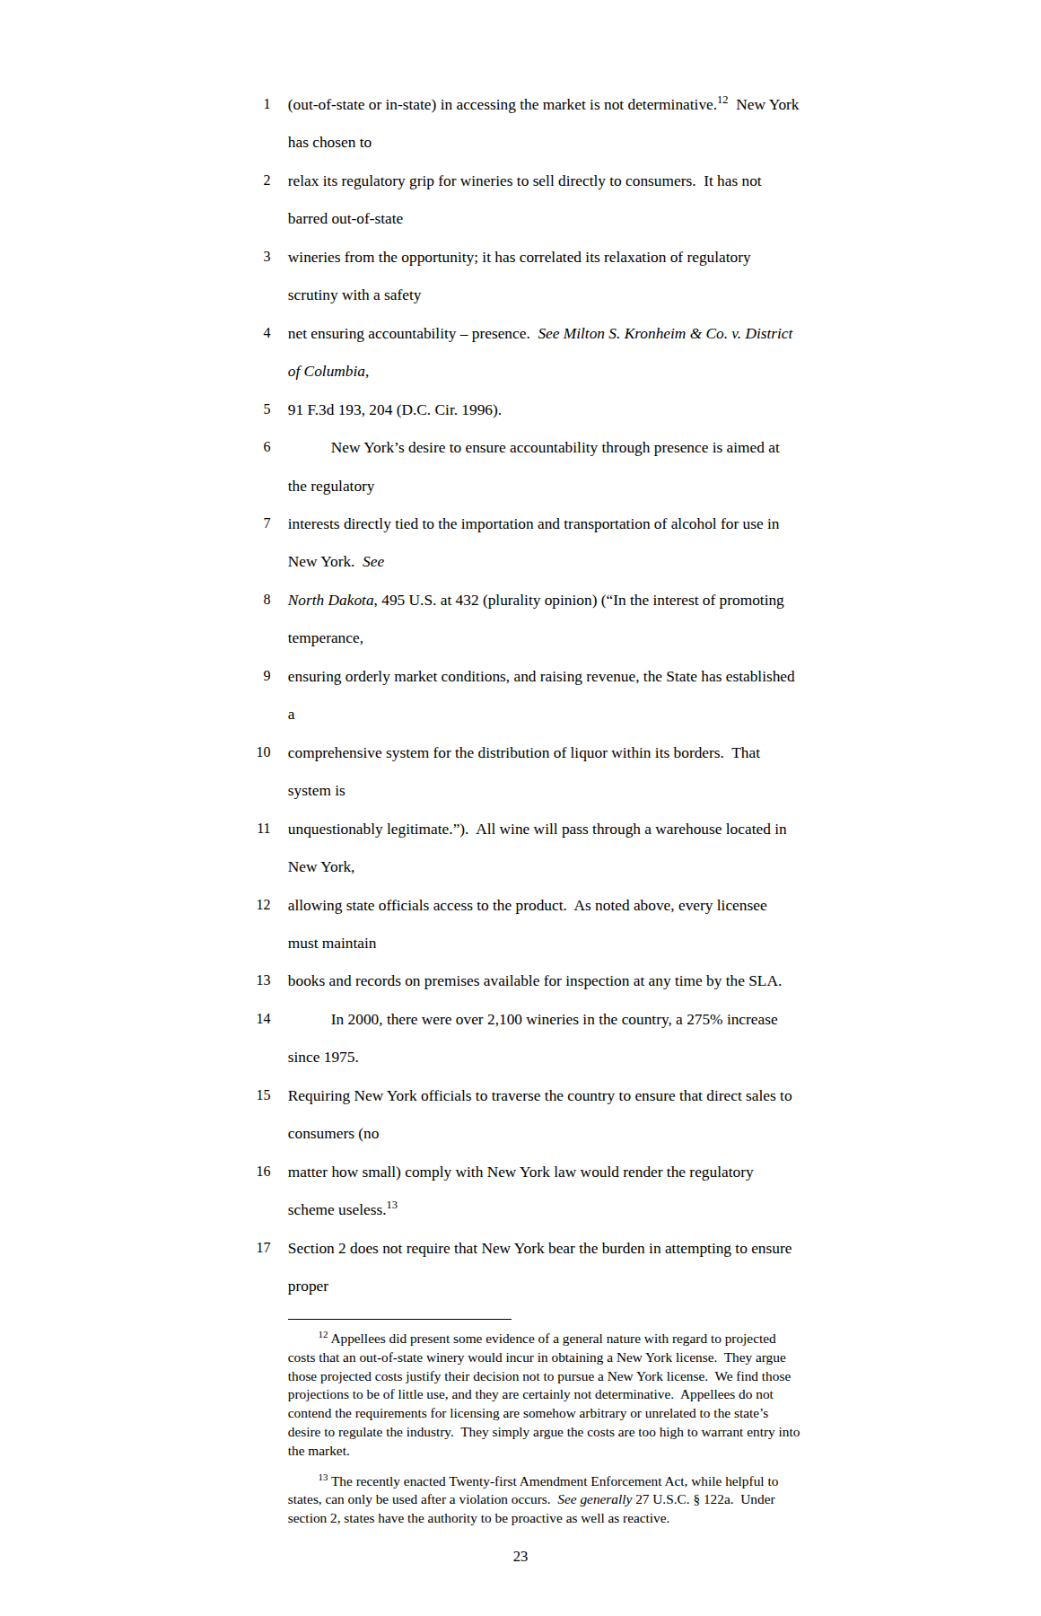(out-of-state or in-state) in accessing the market is not determinative.12 New York has chosen to
relax its regulatory grip for wineries to sell directly to consumers. It has not barred out-of-state
wineries from the opportunity; it has correlated its relaxation of regulatory scrutiny with a safety
net ensuring accountability – presence. See Milton S. Kronheim & Co. v. District of Columbia,
91 F.3d 193, 204 (D.C. Cir. 1996).
New York’s desire to ensure accountability through presence is aimed at the regulatory
interests directly tied to the importation and transportation of alcohol for use in New York. See
North Dakota, 495 U.S. at 432 (plurality opinion) (“In the interest of promoting temperance,
ensuring orderly market conditions, and raising revenue, the State has established a
comprehensive system for the distribution of liquor within its borders. That system is
unquestionably legitimate.”). All wine will pass through a warehouse located in New York,
allowing state officials access to the product. As noted above, every licensee must maintain
books and records on premises available for inspection at any time by the SLA.
In 2000, there were over 2,100 wineries in the country, a 275% increase since 1975.
Requiring New York officials to traverse the country to ensure that direct sales to consumers (no
matter how small) comply with New York law would render the regulatory scheme useless.13
Section 2 does not require that New York bear the burden in attempting to ensure proper
12 Appellees did present some evidence of a general nature with regard to projected costs that an out-of-state winery would incur in obtaining a New York license. They argue those projected costs justify their decision not to pursue a New York license. We find those projections to be of little use, and they are certainly not determinative. Appellees do not contend the requirements for licensing are somehow arbitrary or unrelated to the state’s desire to regulate the industry. They simply argue the costs are too high to warrant entry into the market.
13 The recently enacted Twenty-first Amendment Enforcement Act, while helpful to states, can only be used after a violation occurs. See generally 27 U.S.C. § 122a. Under section 2, states have the authority to be proactive as well as reactive.
23